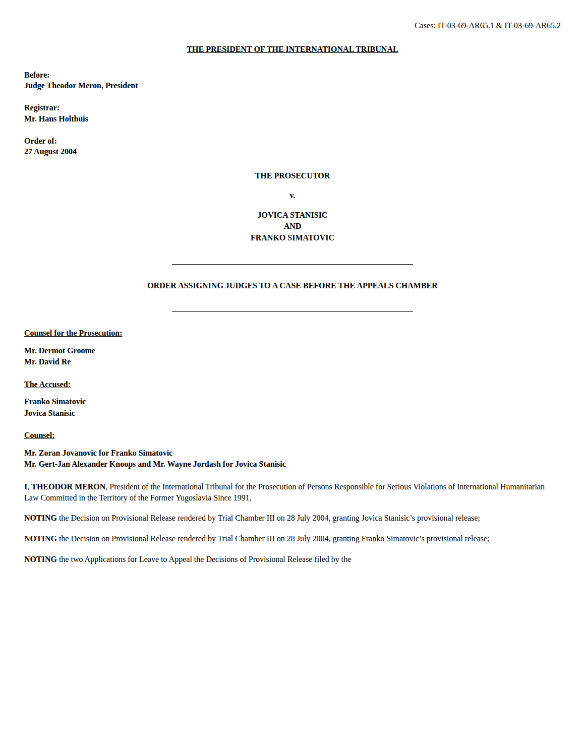Cases: IT-03-69-AR65.1 & IT-03-69-AR65.2
THE PRESIDENT OF THE INTERNATIONAL TRIBUNAL
Before:
Judge Theodor Meron, President
Registrar:
Mr. Hans Holthuis
Order of:
27 August 2004
THE PROSECUTOR
v.
JOVICA STANISIC
AND
FRANKO SIMATOVIC
ORDER ASSIGNING JUDGES TO A CASE BEFORE THE APPEALS CHAMBER
Counsel for the Prosecution:
Mr. Dermot Groome
Mr. David Re
The Accused:
Franko Simatovic
Jovica Stanisic
Counsel:
Mr. Zoran Jovanovic for Franko Simatovic
Mr. Gert-Jan Alexander Knoops and Mr. Wayne Jordash for Jovica Stanisic
I, THEODOR MERON, President of the International Tribunal for the Prosecution of Persons Responsible for Serious Violations of International Humanitarian Law Committed in the Territory of the Former Yugoslavia Since 1991,
NOTING the Decision on Provisional Release rendered by Trial Chamber III on 28 July 2004, granting Jovica Stanisic’s provisional release;
NOTING the Decision on Provisional Release rendered by Trial Chamber III on 28 July 2004, granting Franko Simatovic’s provisional release;
NOTING the two Applications for Leave to Appeal the Decisions of Provisional Release filed by the